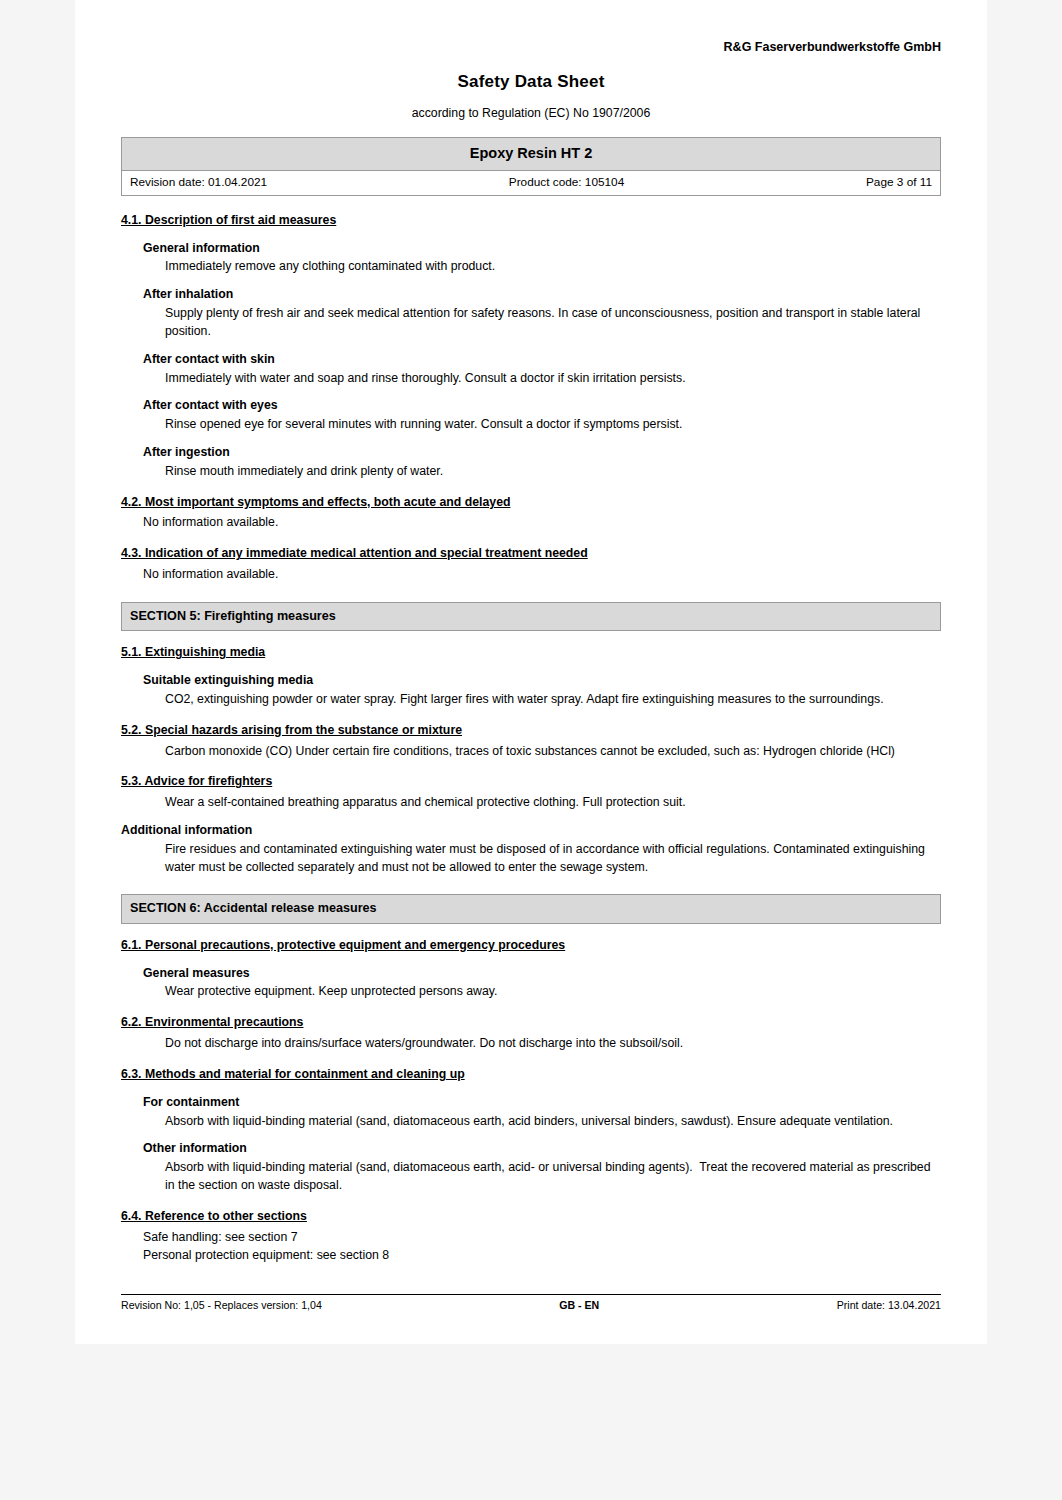R&G Faserverbundwerkstoffe GmbH
Safety Data Sheet
according to Regulation (EC) No 1907/2006
Epoxy Resin HT 2
Revision date: 01.04.2021 Product code: 105104 Page 3 of 11
4.1. Description of first aid measures
General information
Immediately remove any clothing contaminated with product.
After inhalation
Supply plenty of fresh air and seek medical attention for safety reasons. In case of unconsciousness, position and transport in stable lateral position.
After contact with skin
Immediately with water and soap and rinse thoroughly. Consult a doctor if skin irritation persists.
After contact with eyes
Rinse opened eye for several minutes with running water. Consult a doctor if symptoms persist.
After ingestion
Rinse mouth immediately and drink plenty of water.
4.2. Most important symptoms and effects, both acute and delayed
No information available.
4.3. Indication of any immediate medical attention and special treatment needed
No information available.
SECTION 5: Firefighting measures
5.1. Extinguishing media
Suitable extinguishing media
CO2, extinguishing powder or water spray. Fight larger fires with water spray. Adapt fire extinguishing measures to the surroundings.
5.2. Special hazards arising from the substance or mixture
Carbon monoxide (CO) Under certain fire conditions, traces of toxic substances cannot be excluded, such as: Hydrogen chloride (HCl)
5.3. Advice for firefighters
Wear a self-contained breathing apparatus and chemical protective clothing. Full protection suit.
Additional information
Fire residues and contaminated extinguishing water must be disposed of in accordance with official regulations. Contaminated extinguishing water must be collected separately and must not be allowed to enter the sewage system.
SECTION 6: Accidental release measures
6.1. Personal precautions, protective equipment and emergency procedures
General measures
Wear protective equipment. Keep unprotected persons away.
6.2. Environmental precautions
Do not discharge into drains/surface waters/groundwater. Do not discharge into the subsoil/soil.
6.3. Methods and material for containment and cleaning up
For containment
Absorb with liquid-binding material (sand, diatomaceous earth, acid binders, universal binders, sawdust). Ensure adequate ventilation.
Other information
Absorb with liquid-binding material (sand, diatomaceous earth, acid- or universal binding agents). Treat the recovered material as prescribed in the section on waste disposal.
6.4. Reference to other sections
Safe handling: see section 7
Personal protection equipment: see section 8
Revision No: 1,05 - Replaces version: 1,04 GB - EN Print date: 13.04.2021